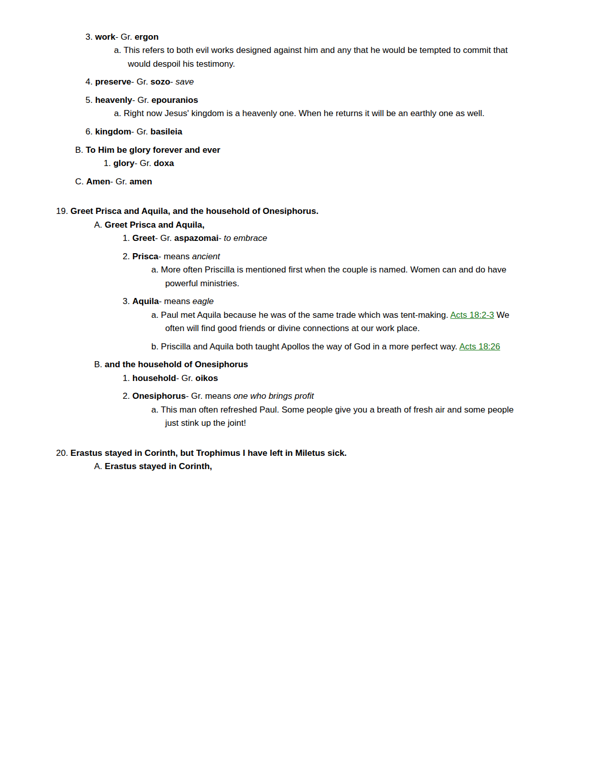3. work- Gr. ergon
a. This refers to both evil works designed against him and any that he would be tempted to commit that would despoil his testimony.
4. preserve- Gr. sozo- save
5. heavenly- Gr. epouranios
a. Right now Jesus' kingdom is a heavenly one. When he returns it will be an earthly one as well.
6. kingdom- Gr. basileia
B. To Him be glory forever and ever
1. glory- Gr. doxa
C. Amen- Gr. amen
19. Greet Prisca and Aquila, and the household of Onesiphorus.
A. Greet Prisca and Aquila,
1. Greet- Gr. aspazomai- to embrace
2. Prisca- means ancient
a. More often Priscilla is mentioned first when the couple is named. Women can and do have powerful ministries.
3. Aquila- means eagle
a. Paul met Aquila because he was of the same trade which was tent-making. Acts 18:2-3 We often will find good friends or divine connections at our work place.
b. Priscilla and Aquila both taught Apollos the way of God in a more perfect way. Acts 18:26
B. and the household of Onesiphorus
1. household- Gr. oikos
2. Onesiphorus- Gr. means one who brings profit
a. This man often refreshed Paul. Some people give you a breath of fresh air and some people just stink up the joint!
20. Erastus stayed in Corinth, but Trophimus I have left in Miletus sick.
A. Erastus stayed in Corinth,